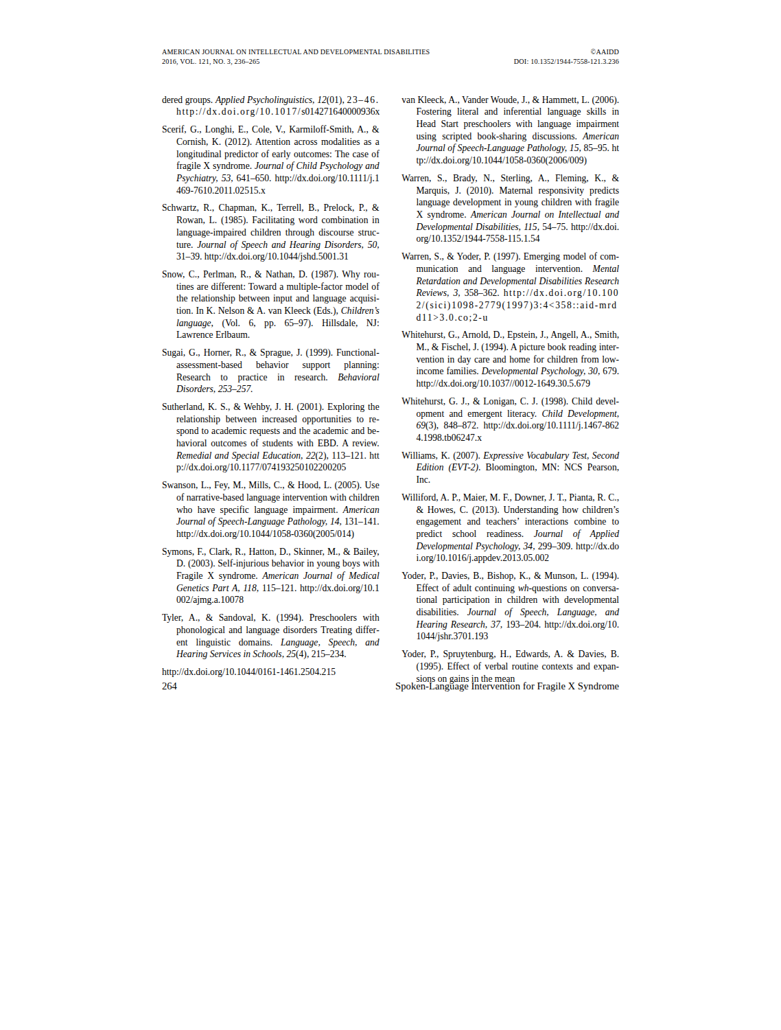American Journal on Intellectual and Developmental Disabilities
©AAIDD
2016, Vol. 121, No. 3, 236–265
DOI: 10.1352/1944-7558-121.3.236
dered groups. Applied Psycholinguistics, 12(01), 23–46. http://dx.doi.org/10.1017/s014271640000936x
Scerif, G., Longhi, E., Cole, V., Karmiloff-Smith, A., & Cornish, K. (2012). Attention across modalities as a longitudinal predictor of early outcomes: The case of fragile X syndrome. Journal of Child Psychology and Psychiatry, 53, 641–650. http://dx.doi.org/10.1111/j.1469-7610.2011.02515.x
Schwartz, R., Chapman, K., Terrell, B., Prelock, P., & Rowan, L. (1985). Facilitating word combination in language-impaired children through discourse structure. Journal of Speech and Hearing Disorders, 50, 31–39. http://dx.doi.org/10.1044/jshd.5001.31
Snow, C., Perlman, R., & Nathan, D. (1987). Why routines are different: Toward a multiple-factor model of the relationship between input and language acquisition. In K. Nelson & A. van Kleeck (Eds.), Children’s language, (Vol. 6, pp. 65–97). Hillsdale, NJ: Lawrence Erlbaum.
Sugai, G., Horner, R., & Sprague, J. (1999). Functional-assessment-based behavior support planning: Research to practice in research. Behavioral Disorders, 253–257.
Sutherland, K. S., & Wehby, J. H. (2001). Exploring the relationship between increased opportunities to respond to academic requests and the academic and behavioral outcomes of students with EBD. A review. Remedial and Special Education, 22(2), 113–121. http://dx.doi.org/10.1177/074193250102200205
Swanson, L., Fey, M., Mills, C., & Hood, L. (2005). Use of narrative-based language intervention with children who have specific language impairment. American Journal of Speech-Language Pathology, 14, 131–141. http://dx.doi.org/10.1044/1058-0360(2005/014)
Symons, F., Clark, R., Hatton, D., Skinner, M., & Bailey, D. (2003). Self-injurious behavior in young boys with Fragile X syndrome. American Journal of Medical Genetics Part A, 118, 115–121. http://dx.doi.org/10.1002/ajmg.a.10078
Tyler, A., & Sandoval, K. (1994). Preschoolers with phonological and language disorders Treating different linguistic domains. Language, Speech, and Hearing Services in Schools, 25(4), 215–234.
http://dx.doi.org/10.1044/0161-1461.2504.215
van Kleeck, A., Vander Woude, J., & Hammett, L. (2006). Fostering literal and inferential language skills in Head Start preschoolers with language impairment using scripted book-sharing discussions. American Journal of Speech-Language Pathology, 15, 85–95. http://dx.doi.org/10.1044/1058-0360(2006/009)
Warren, S., Brady, N., Sterling, A., Fleming, K., & Marquis, J. (2010). Maternal responsivity predicts language development in young children with fragile X syndrome. American Journal on Intellectual and Developmental Disabilities, 115, 54–75. http://dx.doi.org/10.1352/1944-7558-115.1.54
Warren, S., & Yoder, P. (1997). Emerging model of communication and language intervention. Mental Retardation and Developmental Disabilities Research Reviews, 3, 358–362. http://dx.doi.org/10.1002/(sici)1098-2779(1997)3:4<358::aid-mrdd11>3.0.co;2-u
Whitehurst, G., Arnold, D., Epstein, J., Angell, A., Smith, M., & Fischel, J. (1994). A picture book reading intervention in day care and home for children from low-income families. Developmental Psychology, 30, 679. http://dx.doi.org/10.1037//0012-1649.30.5.679
Whitehurst, G. J., & Lonigan, C. J. (1998). Child development and emergent literacy. Child Development, 69(3), 848–872. http://dx.doi.org/10.1111/j.1467-8624.1998.tb06247.x
Williams, K. (2007). Expressive Vocabulary Test, Second Edition (EVT-2). Bloomington, MN: NCS Pearson, Inc.
Williford, A. P., Maier, M. F., Downer, J. T., Pianta, R. C., & Howes, C. (2013). Understanding how children’s engagement and teachers’ interactions combine to predict school readiness. Journal of Applied Developmental Psychology, 34, 299–309. http://dx.doi.org/10.1016/j.appdev.2013.05.002
Yoder, P., Davies, B., Bishop, K., & Munson, L. (1994). Effect of adult continuing wh-questions on conversational participation in children with developmental disabilities. Journal of Speech, Language, and Hearing Research, 37, 193–204. http://dx.doi.org/10.1044/jshr.3701.193
Yoder, P., Spruytenburg, H., Edwards, A. & Davies, B. (1995). Effect of verbal routine contexts and expansions on gains in the mean
264
Spoken-Language Intervention for Fragile X Syndrome